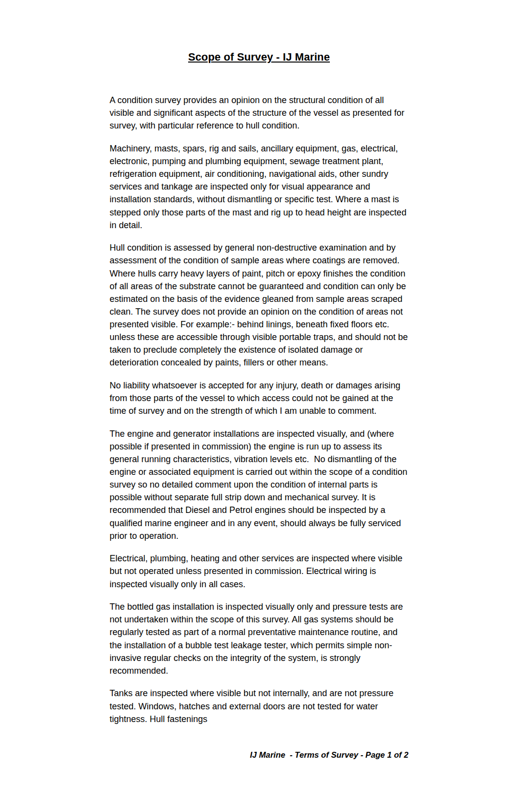Scope of Survey - IJ Marine
A condition survey provides an opinion on the structural condition of all visible and significant aspects of the structure of the vessel as presented for survey, with particular reference to hull condition.
Machinery, masts, spars, rig and sails, ancillary equipment, gas, electrical, electronic, pumping and plumbing equipment, sewage treatment plant, refrigeration equipment, air conditioning, navigational aids, other sundry services and tankage are inspected only for visual appearance and installation standards, without dismantling or specific test. Where a mast is stepped only those parts of the mast and rig up to head height are inspected in detail.
Hull condition is assessed by general non-destructive examination and by assessment of the condition of sample areas where coatings are removed. Where hulls carry heavy layers of paint, pitch or epoxy finishes the condition of all areas of the substrate cannot be guaranteed and condition can only be estimated on the basis of the evidence gleaned from sample areas scraped clean. The survey does not provide an opinion on the condition of areas not presented visible. For example:- behind linings, beneath fixed floors etc. unless these are accessible through visible portable traps, and should not be taken to preclude completely the existence of isolated damage or deterioration concealed by paints, fillers or other means.
No liability whatsoever is accepted for any injury, death or damages arising from those parts of the vessel to which access could not be gained at the time of survey and on the strength of which I am unable to comment.
The engine and generator installations are inspected visually, and (where possible if presented in commission) the engine is run up to assess its general running characteristics, vibration levels etc. No dismantling of the engine or associated equipment is carried out within the scope of a condition survey so no detailed comment upon the condition of internal parts is possible without separate full strip down and mechanical survey. It is recommended that Diesel and Petrol engines should be inspected by a qualified marine engineer and in any event, should always be fully serviced prior to operation.
Electrical, plumbing, heating and other services are inspected where visible but not operated unless presented in commission. Electrical wiring is inspected visually only in all cases.
The bottled gas installation is inspected visually only and pressure tests are not undertaken within the scope of this survey. All gas systems should be regularly tested as part of a normal preventative maintenance routine, and the installation of a bubble test leakage tester, which permits simple non-invasive regular checks on the integrity of the system, is strongly recommended.
Tanks are inspected where visible but not internally, and are not pressure tested. Windows, hatches and external doors are not tested for water tightness. Hull fastenings
IJ Marine - Terms of Survey - Page 1 of 2